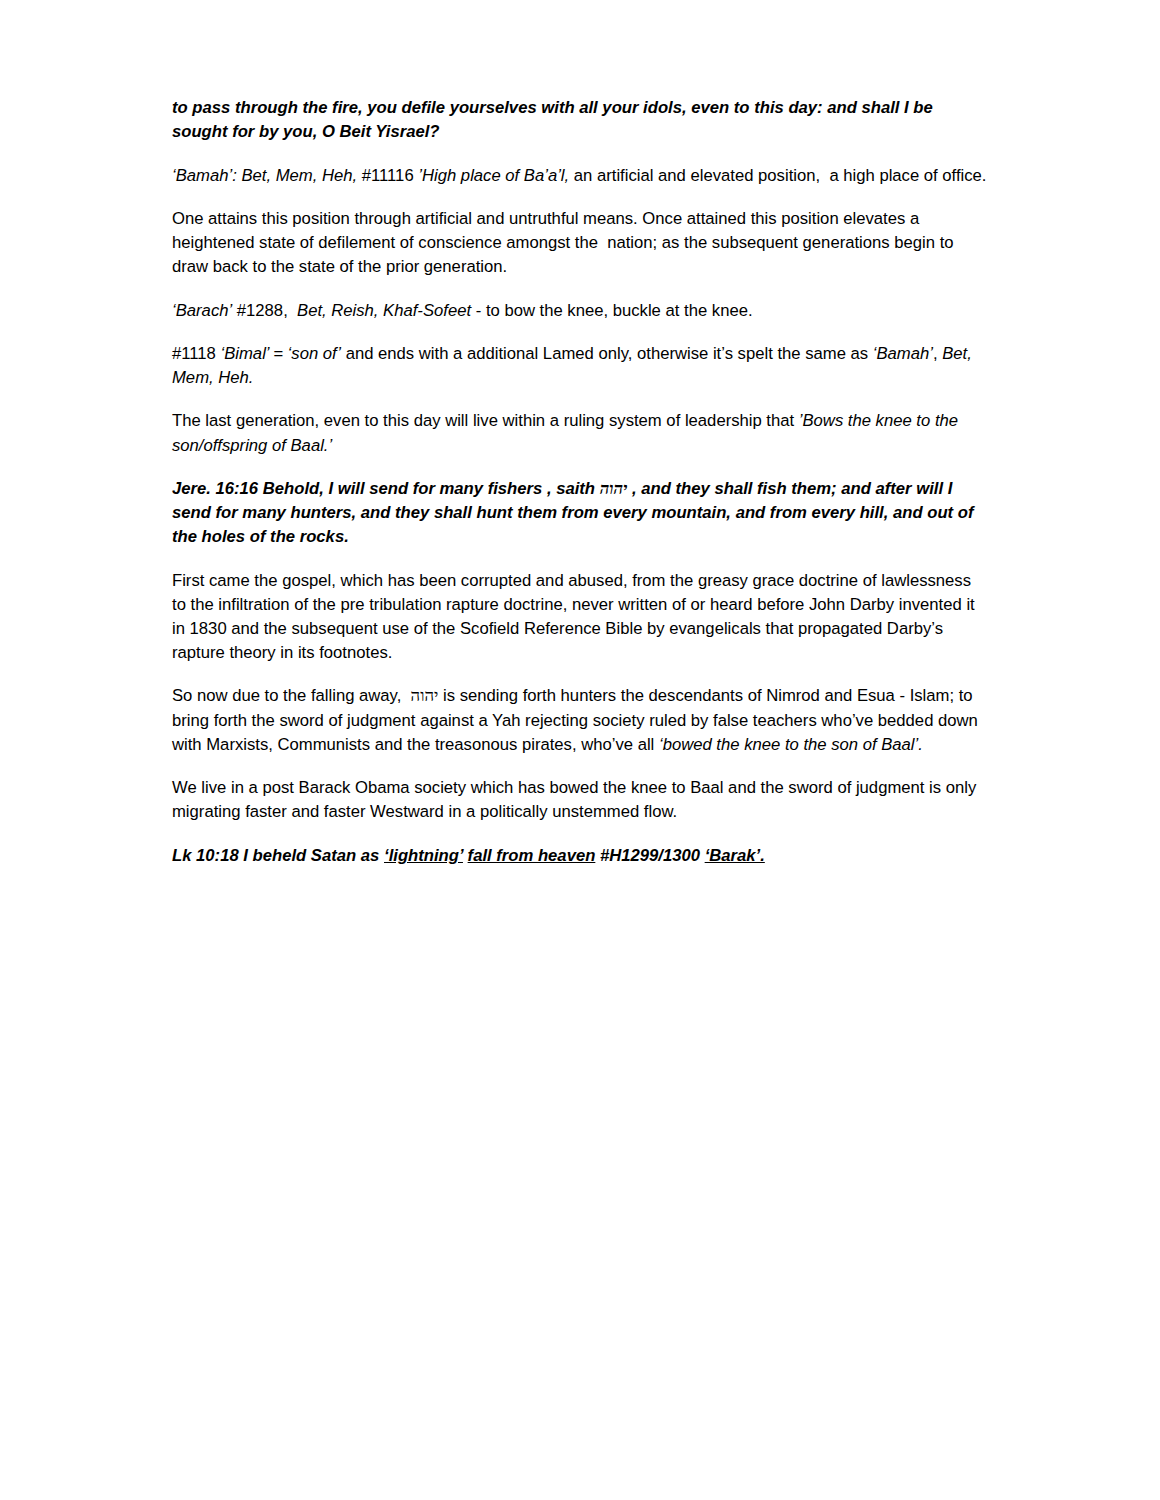to pass through the fire, you defile yourselves with all your idols, even to this day: and shall I be sought for by you, O Beit Yisrael?
‘Bamah’: Bet, Mem, Heh, #11116 ’High place of Ba’a’l, an artificial and elevated position, a high place of office.
One attains this position through artificial and untruthful means. Once attained this position elevates a heightened state of defilement of conscience amongst the nation; as the subsequent generations begin to draw back to the state of the prior generation.
‘Barach’ #1288, Bet, Reish, Khaf-Sofeet - to bow the knee, buckle at the knee.
#1118 ‘Bimal’ = ‘son of’ and ends with a additional Lamed only, otherwise it’s spelt the same as ‘Bamah’, Bet, Mem, Heh.
The last generation, even to this day will live within a ruling system of leadership that ’Bows the knee to the son/offspring of Baal.’
Jere. 16:16 Behold, I will send for many fishers , saith יהוה , and they shall fish them; and after will I send for many hunters, and they shall hunt them from every mountain, and from every hill, and out of the holes of the rocks.
First came the gospel, which has been corrupted and abused, from the greasy grace doctrine of lawlessness to the infiltration of the pre tribulation rapture doctrine, never written of or heard before John Darby invented it in 1830 and the subsequent use of the Scofield Reference Bible by evangelicals that propagated Darby’s rapture theory in its footnotes.
So now due to the falling away, יהוה is sending forth hunters the descendants of Nimrod and Esua - Islam; to bring forth the sword of judgment against a Yah rejecting society ruled by false teachers who’ve bedded down with Marxists, Communists and the treasonous pirates, who’ve all ‘bowed the knee to the son of Baal’.
We live in a post Barack Obama society which has bowed the knee to Baal and the sword of judgment is only migrating faster and faster Westward in a politically unstemmed flow.
Lk 10:18 I beheld Satan as ‘lightning’ fall from heaven #H1299/1300 ‘Barak’.